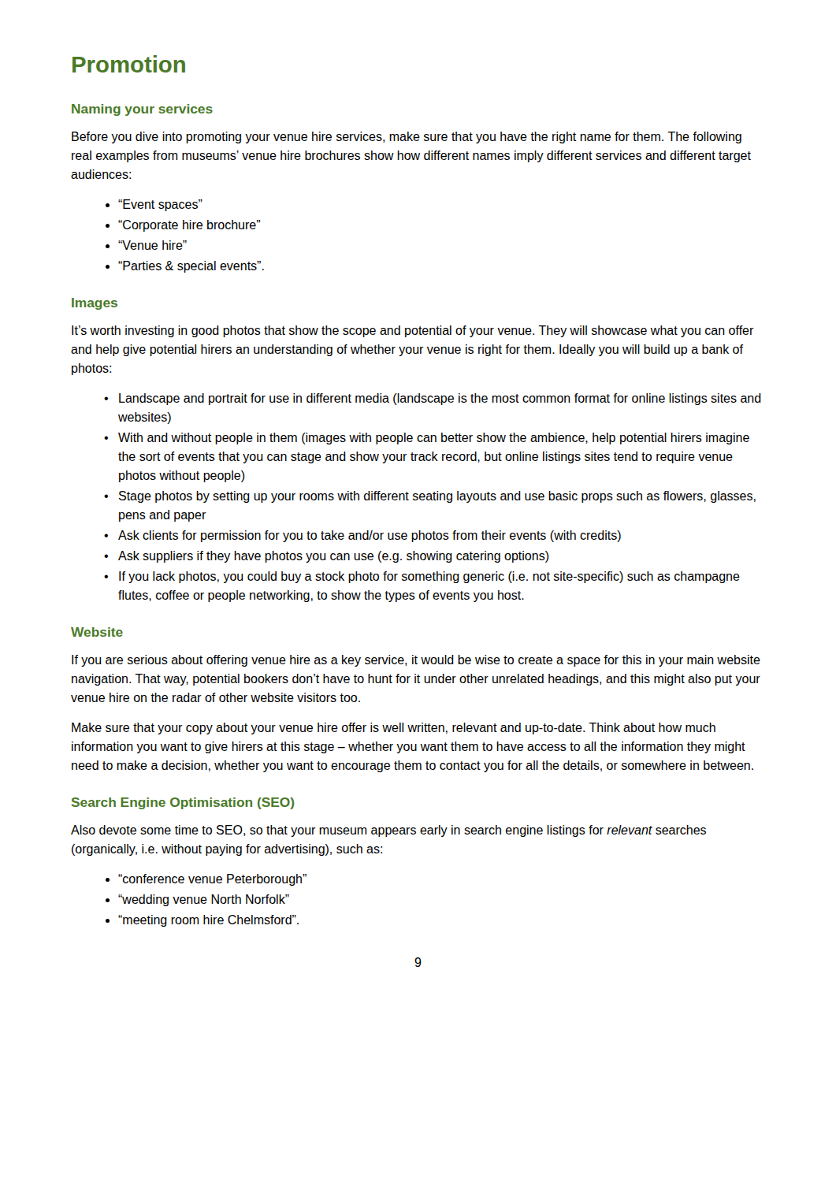Promotion
Naming your services
Before you dive into promoting your venue hire services, make sure that you have the right name for them. The following real examples from museums’ venue hire brochures show how different names imply different services and different target audiences:
“Event spaces”
“Corporate hire brochure”
“Venue hire”
“Parties & special events”.
Images
It’s worth investing in good photos that show the scope and potential of your venue. They will showcase what you can offer and help give potential hirers an understanding of whether your venue is right for them. Ideally you will build up a bank of photos:
Landscape and portrait for use in different media (landscape is the most common format for online listings sites and websites)
With and without people in them (images with people can better show the ambience, help potential hirers imagine the sort of events that you can stage and show your track record, but online listings sites tend to require venue photos without people)
Stage photos by setting up your rooms with different seating layouts and use basic props such as flowers, glasses, pens and paper
Ask clients for permission for you to take and/or use photos from their events (with credits)
Ask suppliers if they have photos you can use (e.g. showing catering options)
If you lack photos, you could buy a stock photo for something generic (i.e. not site-specific) such as champagne flutes, coffee or people networking, to show the types of events you host.
Website
If you are serious about offering venue hire as a key service, it would be wise to create a space for this in your main website navigation. That way, potential bookers don’t have to hunt for it under other unrelated headings, and this might also put your venue hire on the radar of other website visitors too.
Make sure that your copy about your venue hire offer is well written, relevant and up-to-date. Think about how much information you want to give hirers at this stage – whether you want them to have access to all the information they might need to make a decision, whether you want to encourage them to contact you for all the details, or somewhere in between.
Search Engine Optimisation (SEO)
Also devote some time to SEO, so that your museum appears early in search engine listings for relevant searches (organically, i.e. without paying for advertising), such as:
“conference venue Peterborough”
“wedding venue North Norfolk”
“meeting room hire Chelmsford”.
9